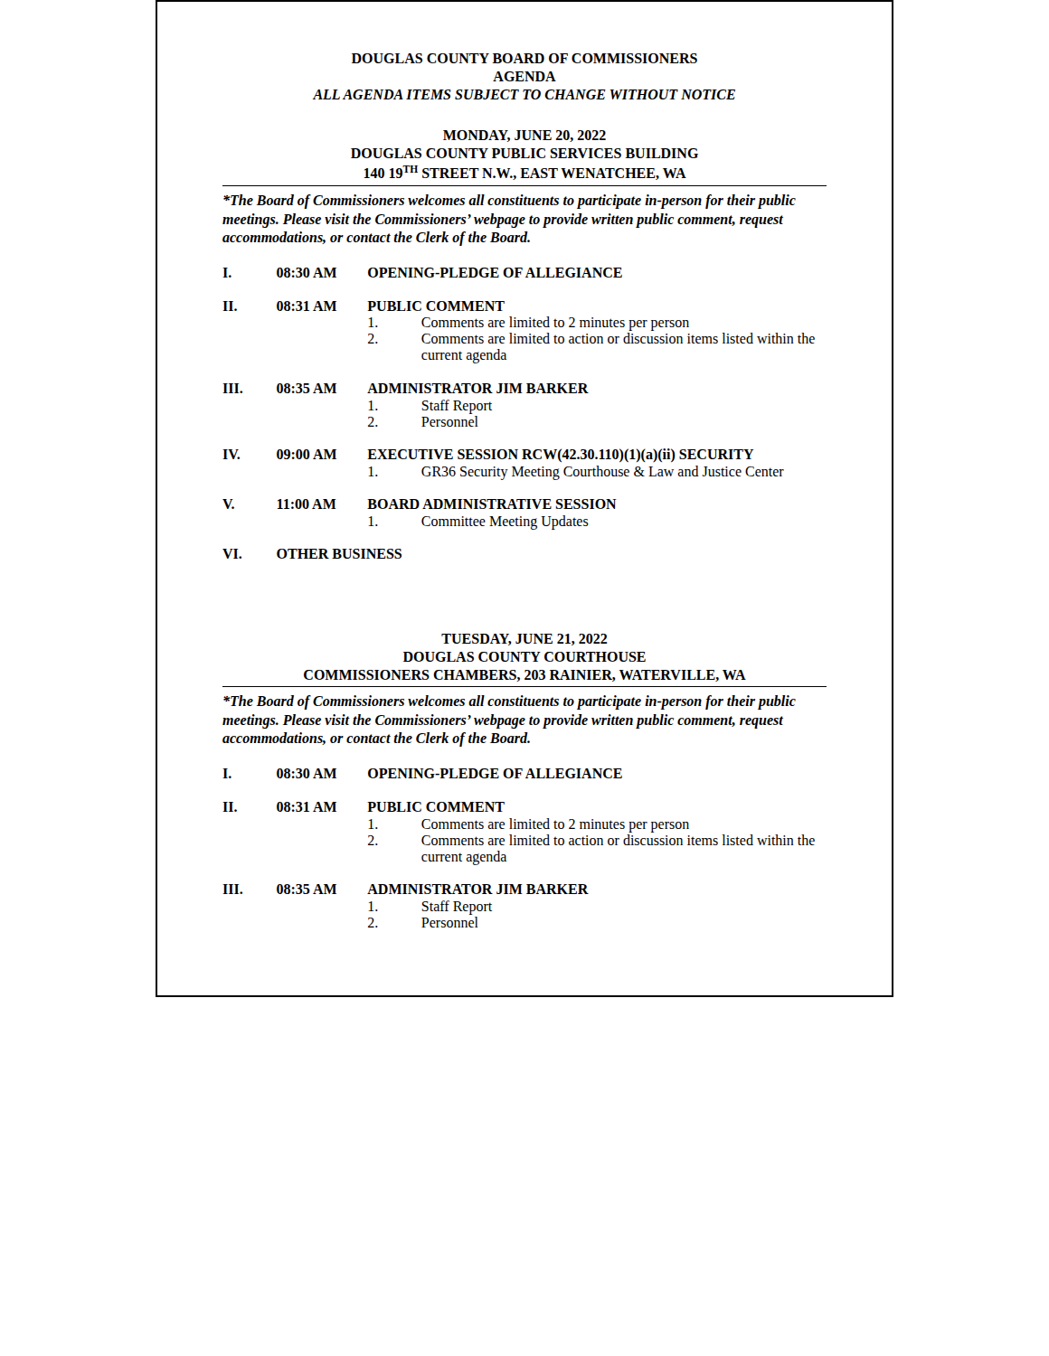DOUGLAS COUNTY BOARD OF COMMISSIONERS
AGENDA
ALL AGENDA ITEMS SUBJECT TO CHANGE WITHOUT NOTICE
MONDAY, JUNE 20, 2022
DOUGLAS COUNTY PUBLIC SERVICES BUILDING
140 19TH STREET N.W., EAST WENATCHEE, WA
*The Board of Commissioners welcomes all constituents to participate in-person for their public meetings. Please visit the Commissioners’ webpage to provide written public comment, request accommodations, or contact the Clerk of the Board.
| I. | 08:30 AM | OPENING-PLEDGE OF ALLEGIANCE |
| II. | 08:31 AM | PUBLIC COMMENT / 1. / Comments are limited to 2 minutes per person / / 2. / Comments are limited to action or discussion items listed within the current agenda / |
| III. | 08:35 AM | ADMINISTRATOR JIM BARKER / 1. / Staff Report / / 2. / Personnel / |
| IV. | 09:00 AM | EXECUTIVE SESSION RCW(42.30.110)(1)(a)(ii) SECURITY / 1. / GR36 Security Meeting Courthouse & Law and Justice Center / |
| V. | 11:00 AM | BOARD ADMINISTRATIVE SESSION / 1. / Committee Meeting Updates / |
| VI. | OTHER BUSINESS |
TUESDAY, JUNE 21, 2022
DOUGLAS COUNTY COURTHOUSE
COMMISSIONERS CHAMBERS, 203 RAINIER, WATERVILLE, WA
*The Board of Commissioners welcomes all constituents to participate in-person for their public meetings. Please visit the Commissioners’ webpage to provide written public comment, request accommodations, or contact the Clerk of the Board.
| I. | 08:30 AM | OPENING-PLEDGE OF ALLEGIANCE |
| II. | 08:31 AM | PUBLIC COMMENT / 1. / Comments are limited to 2 minutes per person / / 2. / Comments are limited to action or discussion items listed within the current agenda / |
| III. | 08:35 AM | ADMINISTRATOR JIM BARKER / 1. / Staff Report / / 2. / Personnel / |